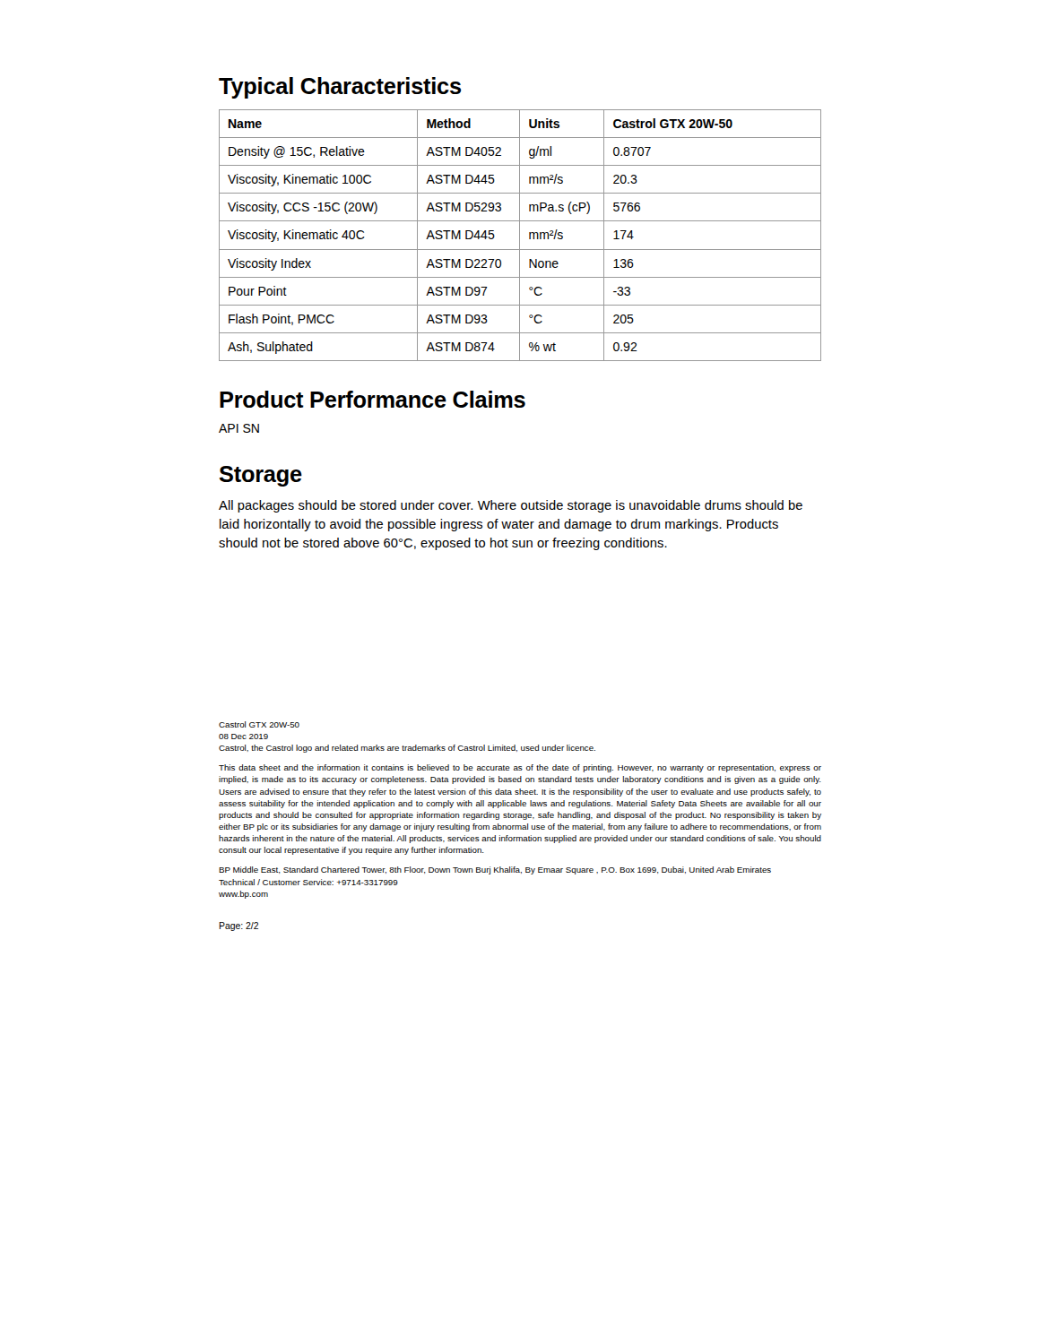Typical Characteristics
| Name | Method | Units | Castrol GTX 20W-50 |
| --- | --- | --- | --- |
| Density @ 15C, Relative | ASTM D4052 | g/ml | 0.8707 |
| Viscosity, Kinematic 100C | ASTM D445 | mm²/s | 20.3 |
| Viscosity, CCS -15C (20W) | ASTM D5293 | mPa.s (cP) | 5766 |
| Viscosity, Kinematic 40C | ASTM D445 | mm²/s | 174 |
| Viscosity Index | ASTM D2270 | None | 136 |
| Pour Point | ASTM D97 | °C | -33 |
| Flash Point, PMCC | ASTM D93 | °C | 205 |
| Ash, Sulphated | ASTM D874 | % wt | 0.92 |
Product Performance Claims
API SN
Storage
All packages should be stored under cover. Where outside storage is unavoidable drums should be laid horizontally to avoid the possible ingress of water and damage to drum markings. Products should not be stored above 60°C, exposed to hot sun or freezing conditions.
Castrol GTX 20W-50
08 Dec 2019
Castrol, the Castrol logo and related marks are trademarks of Castrol Limited, used under licence.
This data sheet and the information it contains is believed to be accurate as of the date of printing. However, no warranty or representation, express or implied, is made as to its accuracy or completeness. Data provided is based on standard tests under laboratory conditions and is given as a guide only. Users are advised to ensure that they refer to the latest version of this data sheet. It is the responsibility of the user to evaluate and use products safely, to assess suitability for the intended application and to comply with all applicable laws and regulations. Material Safety Data Sheets are available for all our products and should be consulted for appropriate information regarding storage, safe handling, and disposal of the product. No responsibility is taken by either BP plc or its subsidiaries for any damage or injury resulting from abnormal use of the material, from any failure to adhere to recommendations, or from hazards inherent in the nature of the material. All products, services and information supplied are provided under our standard conditions of sale. You should consult our local representative if you require any further information.
BP Middle East, Standard Chartered Tower, 8th Floor, Down Town Burj Khalifa, By Emaar Square , P.O. Box 1699, Dubai, United Arab Emirates
Technical / Customer Service: +9714-3317999
www.bp.com
Page: 2/2